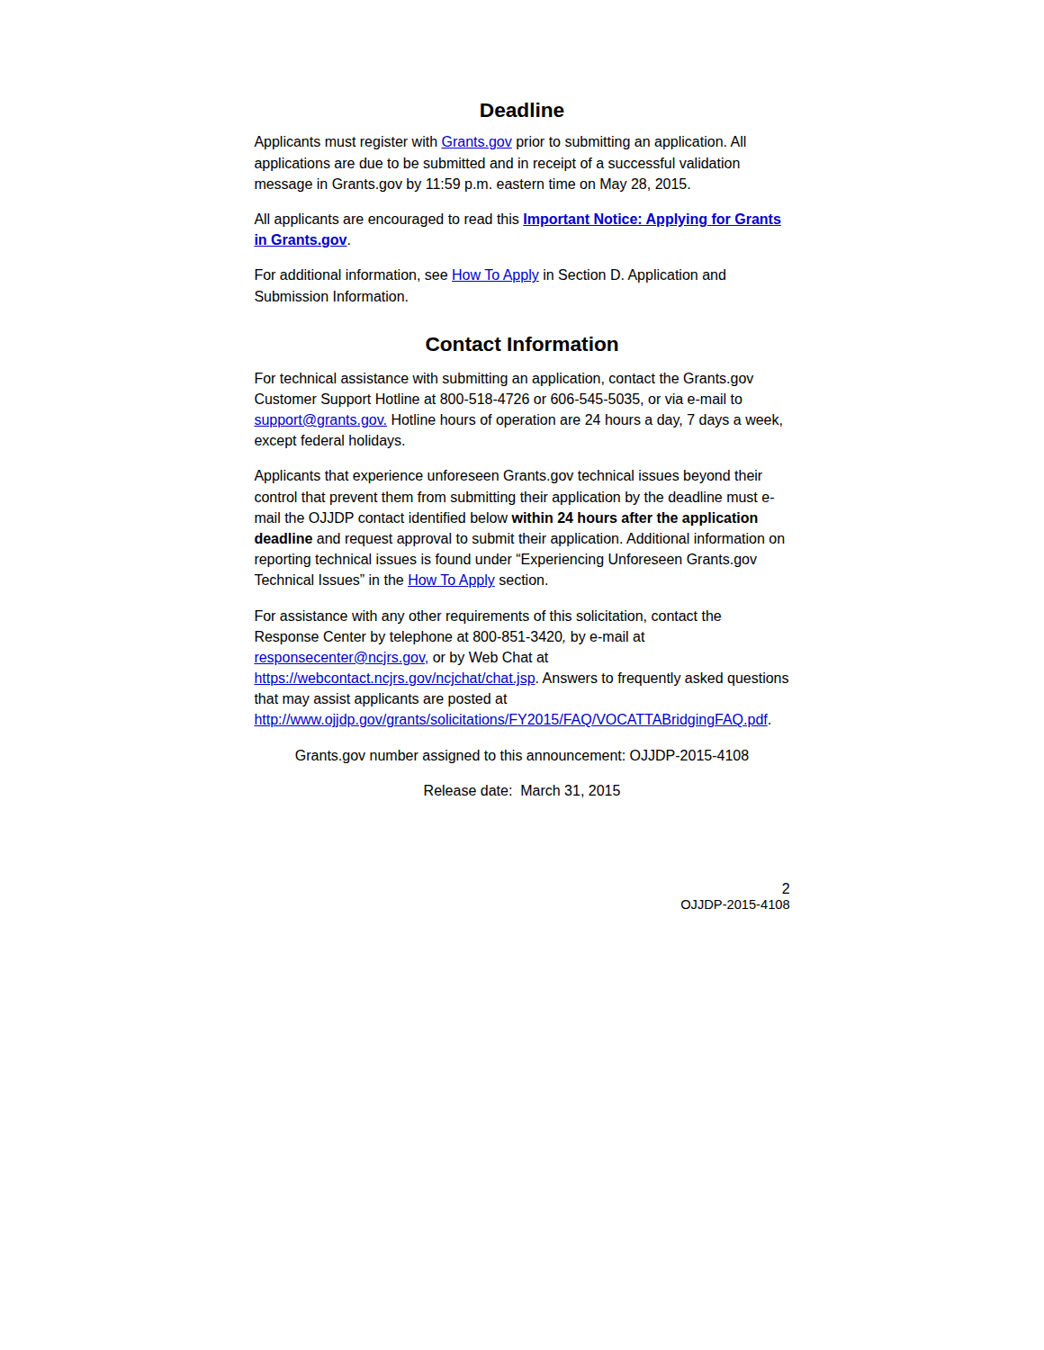Deadline
Applicants must register with Grants.gov prior to submitting an application. All applications are due to be submitted and in receipt of a successful validation message in Grants.gov by 11:59 p.m. eastern time on May 28, 2015.
All applicants are encouraged to read this Important Notice: Applying for Grants in Grants.gov.
For additional information, see How To Apply in Section D. Application and Submission Information.
Contact Information
For technical assistance with submitting an application, contact the Grants.gov Customer Support Hotline at 800-518-4726 or 606-545-5035, or via e-mail to support@grants.gov. Hotline hours of operation are 24 hours a day, 7 days a week, except federal holidays.
Applicants that experience unforeseen Grants.gov technical issues beyond their control that prevent them from submitting their application by the deadline must e-mail the OJJDP contact identified below within 24 hours after the application deadline and request approval to submit their application. Additional information on reporting technical issues is found under “Experiencing Unforeseen Grants.gov Technical Issues” in the How To Apply section.
For assistance with any other requirements of this solicitation, contact the Response Center by telephone at 800-851-3420, by e-mail at responsecenter@ncjrs.gov, or by Web Chat at https://webcontact.ncjrs.gov/ncjchat/chat.jsp. Answers to frequently asked questions that may assist applicants are posted at http://www.ojjdp.gov/grants/solicitations/FY2015/FAQ/VOCATTABridgingFAQ.pdf.
Grants.gov number assigned to this announcement: OJJDP-2015-4108
Release date: March 31, 2015
2 OJJDP-2015-4108